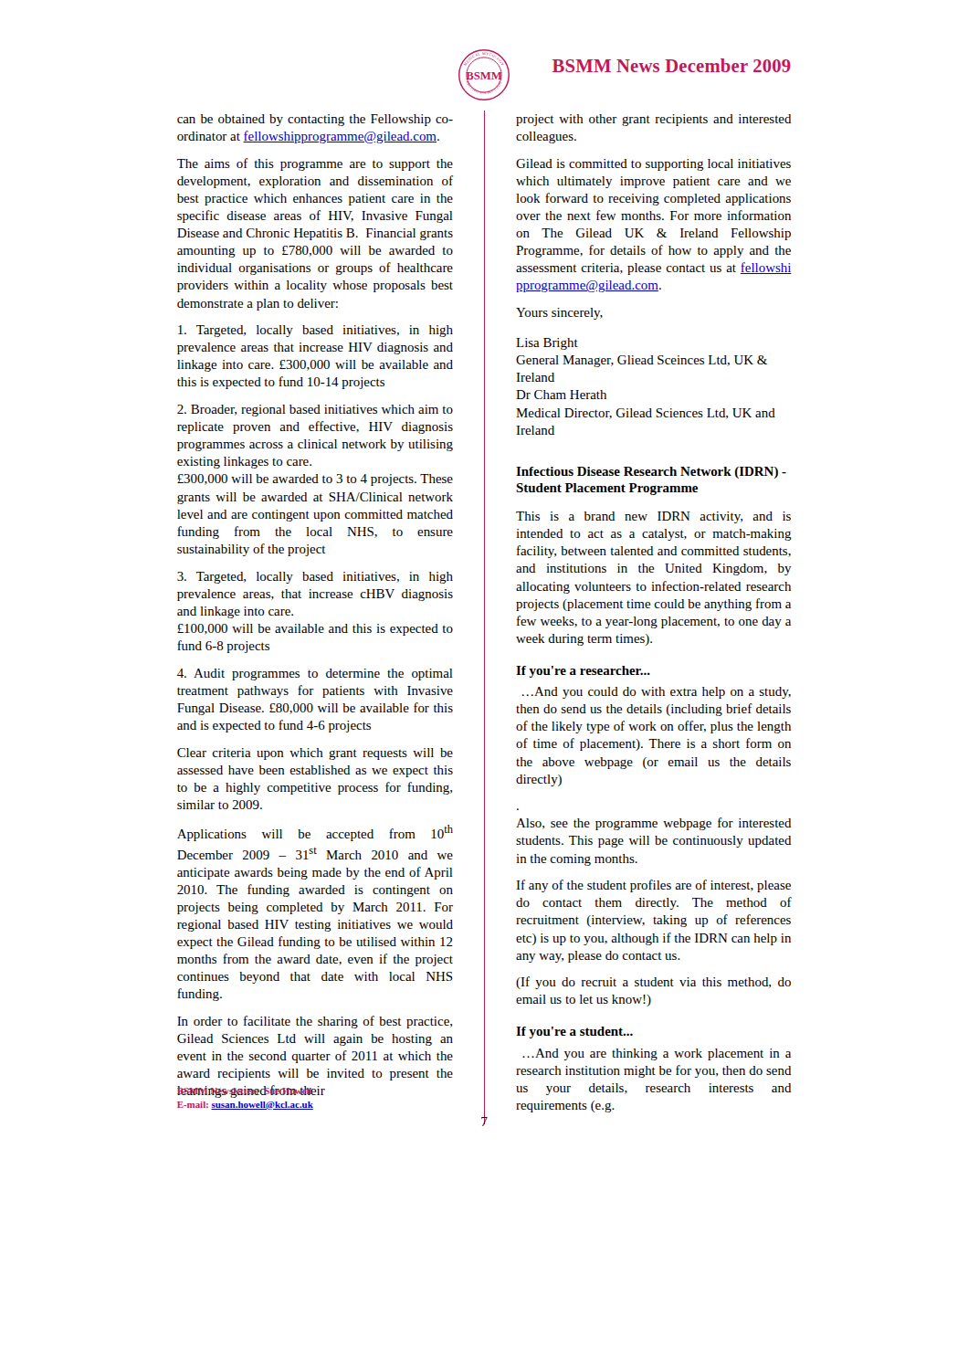MEDICAL MYCOLOGY BRITISH SOCIETY FOR BSMM
BSMM News December 2009
can be obtained by contacting the Fellowship co-ordinator at fellowshipprogramme@gilead.com.
The aims of this programme are to support the development, exploration and dissemination of best practice which enhances patient care in the specific disease areas of HIV, Invasive Fungal Disease and Chronic Hepatitis B. Financial grants amounting up to £780,000 will be awarded to individual organisations or groups of healthcare providers within a locality whose proposals best demonstrate a plan to deliver:
1. Targeted, locally based initiatives, in high prevalence areas that increase HIV diagnosis and linkage into care. £300,000 will be available and this is expected to fund 10-14 projects
2. Broader, regional based initiatives which aim to replicate proven and effective, HIV diagnosis programmes across a clinical network by utilising existing linkages to care.
£300,000 will be awarded to 3 to 4 projects. These grants will be awarded at SHA/Clinical network level and are contingent upon committed matched funding from the local NHS, to ensure sustainability of the project
3. Targeted, locally based initiatives, in high prevalence areas, that increase cHBV diagnosis and linkage into care.
£100,000 will be available and this is expected to fund 6-8 projects
4. Audit programmes to determine the optimal treatment pathways for patients with Invasive Fungal Disease. £80,000 will be available for this and is expected to fund 4-6 projects
Clear criteria upon which grant requests will be assessed have been established as we expect this to be a highly competitive process for funding, similar to 2009.
Applications will be accepted from 10th December 2009 – 31st March 2010 and we anticipate awards being made by the end of April 2010. The funding awarded is contingent on projects being completed by March 2011. For regional based HIV testing initiatives we would expect the Gilead funding to be utilised within 12 months from the award date, even if the project continues beyond that date with local NHS funding.
In order to facilitate the sharing of best practice, Gilead Sciences Ltd will again be hosting an event in the second quarter of 2011 at which the award recipients will be invited to present the learnings gained from their
project with other grant recipients and interested colleagues.
Gilead is committed to supporting local initiatives which ultimately improve patient care and we look forward to receiving completed applications over the next few months. For more information on The Gilead UK & Ireland Fellowship Programme, for details of how to apply and the assessment criteria, please contact us at fellowshipprogramme@gilead.com.
Yours sincerely,
Lisa Bright
General Manager, Gliead Sceinces Ltd, UK & Ireland
Dr Cham Herath
Medical Director, Gilead Sciences Ltd, UK and Ireland
Infectious Disease Research Network (IDRN) - Student Placement Programme
This is a brand new IDRN activity, and is intended to act as a catalyst, or match-making facility, between talented and committed students, and institutions in the United Kingdom, by allocating volunteers to infection-related research projects (placement time could be anything from a few weeks, to a year-long placement, to one day a week during term times).
If you're a researcher...
…And you could do with extra help on a study, then do send us the details (including brief details of the likely type of work on offer, plus the length of time of placement). There is a short form on the above webpage (or email us the details directly)
.
Also, see the programme webpage for interested students. This page will be continuously updated in the coming months.
If any of the student profiles are of interest, please do contact them directly. The method of recruitment (interview, taking up of references etc) is up to you, although if the IDRN can help in any way, please do contact us.
(If you do recruit a student via this method, do email us to let us know!)
If you're a student...
…And you are thinking a work placement in a research institution might be for you, then do send us your details, research interests and requirements (e.g.
BSMM Newsletter: Sue Howell
E-mail: susan.howell@kcl.ac.uk
7